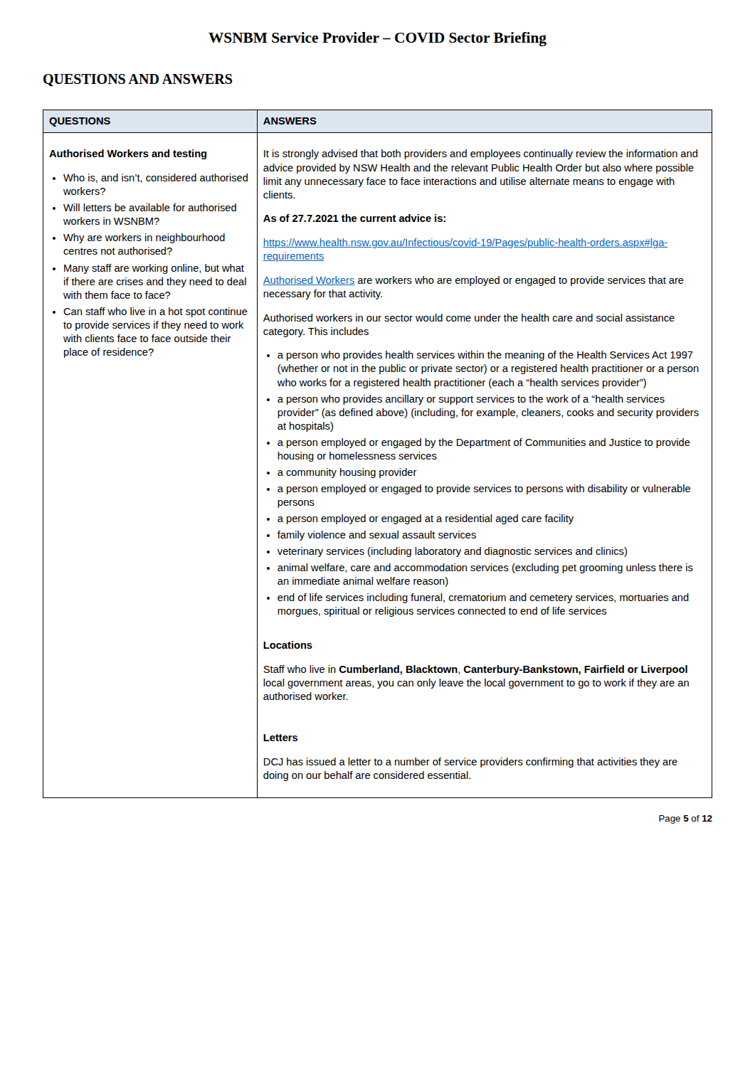WSNBM Service Provider – COVID Sector Briefing
QUESTIONS AND ANSWERS
| QUESTIONS | ANSWERS |
| --- | --- |
| Authorised Workers and testing Who is, and isn’t, considered authorised workers? Will letters be available for authorised workers in WSNBM? Why are workers in neighbourhood centres not authorised? Many staff are working online, but what if there are crises and they need to deal with them face to face? Can staff who live in a hot spot continue to provide services if they need to work with clients face to face outside their place of residence? | It is strongly advised that both providers and employees continually review the information and advice provided by NSW Health and the relevant Public Health Order but also where possible limit any unnecessary face to face interactions and utilise alternate means to engage with clients. As of 27.7.2021 the current advice is: https://www.health.nsw.gov.au/Infectious/covid-19/Pages/public-health-orders.aspx#lga-requirements Authorised Workers are workers who are employed or engaged to provide services that are necessary for that activity. Authorised workers in our sector would come under the health care and social assistance category. This includes a person who provides health services within the meaning of the Health Services Act 1997 (whether or not in the public or private sector) or a registered health practitioner or a person who works for a registered health practitioner (each a “health services provider”) a person who provides ancillary or support services to the work of a “health services provider” (as defined above) (including, for example, cleaners, cooks and security providers at hospitals) a person employed or engaged by the Department of Communities and Justice to provide housing or homelessness services a community housing provider a person employed or engaged to provide services to persons with disability or vulnerable persons a person employed or engaged at a residential aged care facility family violence and sexual assault services veterinary services (including laboratory and diagnostic services and clinics) animal welfare, care and accommodation services (excluding pet grooming unless there is an immediate animal welfare reason) end of life services including funeral, crematorium and cemetery services, mortuaries and morgues, spiritual or religious services connected to end of life services Locations Staff who live in Cumberland, Blacktown , Canterbury-Bankstown, Fairfield or Liverpool local government areas, you can only leave the local government to go to work if they are an authorised worker. Letters DCJ has issued a letter to a number of service providers confirming that activities they are doing on our behalf are considered essential. |
Page 5 of 12